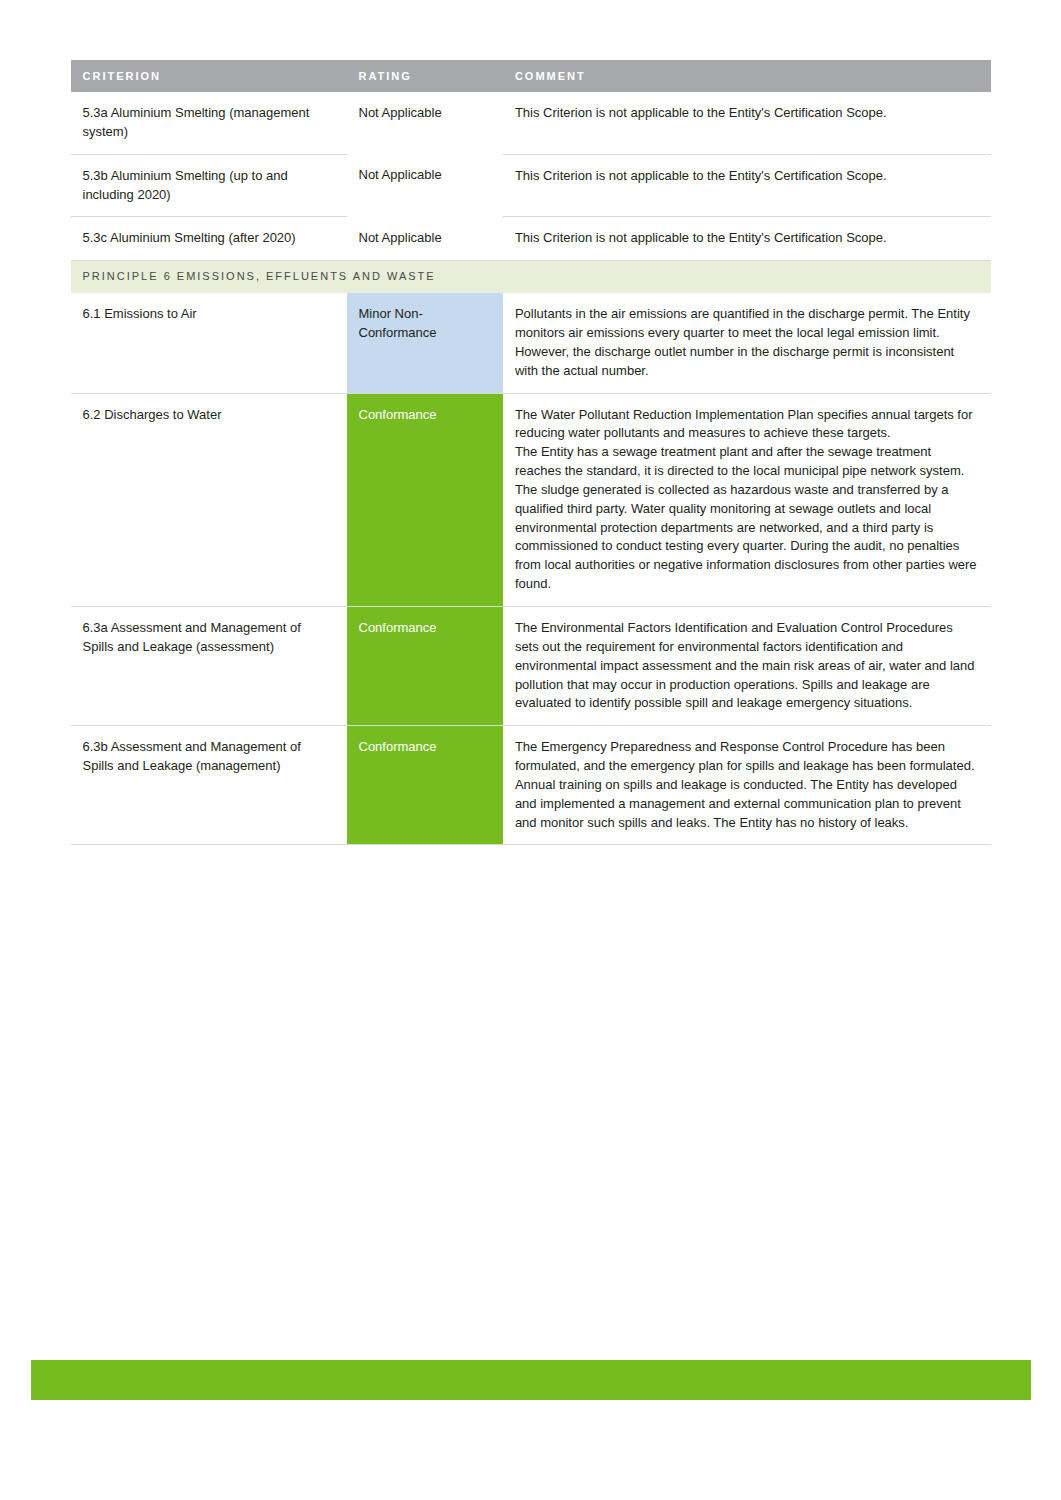| CRITERION | RATING | COMMENT |
| --- | --- | --- |
| 5.3a Aluminium Smelting (management system) | Not Applicable | This Criterion is not applicable to the Entity's Certification Scope. |
| 5.3b Aluminium Smelting (up to and including 2020) | Not Applicable | This Criterion is not applicable to the Entity's Certification Scope. |
| 5.3c Aluminium Smelting (after 2020) | Not Applicable | This Criterion is not applicable to the Entity's Certification Scope. |
| PRINCIPLE 6 EMISSIONS, EFFLUENTS AND WASTE |
| 6.1 Emissions to Air | Minor Non-Conformance | Pollutants in the air emissions are quantified in the discharge permit. The Entity monitors air emissions every quarter to meet the local legal emission limit. However, the discharge outlet number in the discharge permit is inconsistent with the actual number. |
| 6.2 Discharges to Water | Conformance | The Water Pollutant Reduction Implementation Plan specifies annual targets for reducing water pollutants and measures to achieve these targets. The Entity has a sewage treatment plant and after the sewage treatment reaches the standard, it is directed to the local municipal pipe network system. The sludge generated is collected as hazardous waste and transferred by a qualified third party. Water quality monitoring at sewage outlets and local environmental protection departments are networked, and a third party is commissioned to conduct testing every quarter. During the audit, no penalties from local authorities or negative information disclosures from other parties were found. |
| 6.3a Assessment and Management of Spills and Leakage (assessment) | Conformance | The Environmental Factors Identification and Evaluation Control Procedures sets out the requirement for environmental factors identification and environmental impact assessment and the main risk areas of air, water and land pollution that may occur in production operations. Spills and leakage are evaluated to identify possible spill and leakage emergency situations. |
| 6.3b Assessment and Management of Spills and Leakage (management) | Conformance | The Emergency Preparedness and Response Control Procedure has been formulated, and the emergency plan for spills and leakage has been formulated. Annual training on spills and leakage is conducted. The Entity has developed and implemented a management and external communication plan to prevent and monitor such spills and leaks. The Entity has no history of leaks. |